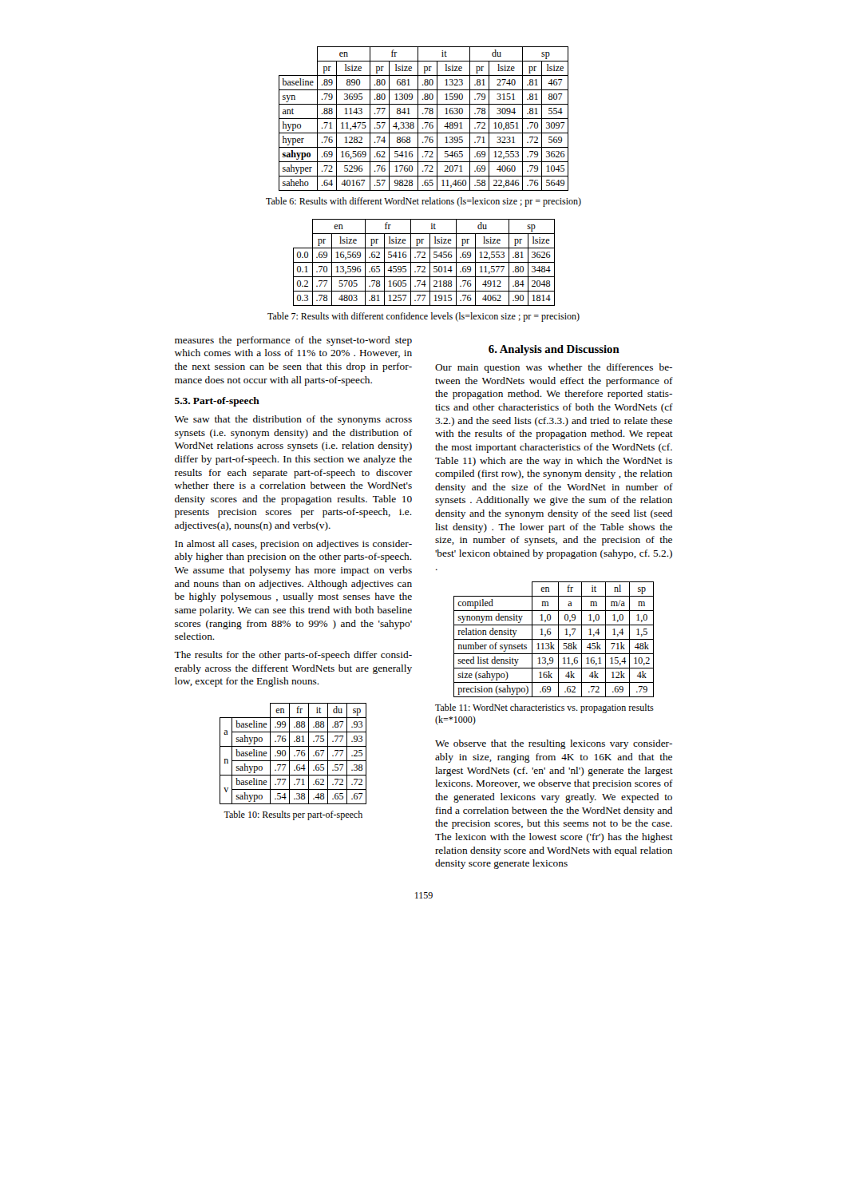| | en | fr | it | du | sp |
| | pr | lsize | pr | lsize | pr | lsize | pr | lsize | pr | lsize |
| baseline | .89 | 890 | .80 | 681 | .80 | 1323 | .81 | 2740 | .81 | 467 |
| syn | .79 | 3695 | .80 | 1309 | .80 | 1590 | .79 | 3151 | .81 | 807 |
| ant | .88 | 1143 | .77 | 841 | .78 | 1630 | .78 | 3094 | .81 | 554 |
| hypo | .71 | 11,475 | .57 | 4,338 | .76 | 4891 | .72 | 10,851 | .70 | 3097 |
| hyper | .76 | 1282 | .74 | 868 | .76 | 1395 | .71 | 3231 | .72 | 569 |
| sahypo | .69 | 16,569 | .62 | 5416 | .72 | 5465 | .69 | 12,553 | .79 | 3626 |
| sahyper | .72 | 5296 | .76 | 1760 | .72 | 2071 | .69 | 4060 | .79 | 1045 |
| saheho | .64 | 40167 | .57 | 9828 | .65 | 11,460 | .58 | 22,846 | .76 | 5649 |
Table 6: Results with different WordNet relations (ls=lexicon size ; pr = precision)
| | en | fr | it | du | sp |
| | pr | lsize | pr | lsize | pr | lsize | pr | lsize | pr | lsize |
| 0.0 | .69 | 16,569 | .62 | 5416 | .72 | 5456 | .69 | 12,553 | .81 | 3626 |
| 0.1 | .70 | 13,596 | .65 | 4595 | .72 | 5014 | .69 | 11,577 | .80 | 3484 |
| 0.2 | .77 | 5705 | .78 | 1605 | .74 | 2188 | .76 | 4912 | .84 | 2048 |
| 0.3 | .78 | 4803 | .81 | 1257 | .77 | 1915 | .76 | 4062 | .90 | 1814 |
Table 7: Results with different confidence levels (ls=lexicon size ; pr = precision)
measures the performance of the synset-to-word step which comes with a loss of 11% to 20% . However, in the next session can be seen that this drop in performance does not occur with all parts-of-speech.
5.3. Part-of-speech
We saw that the distribution of the synonyms across synsets (i.e. synonym density) and the distribution of WordNet relations across synsets (i.e. relation density) differ by part-of-speech. In this section we analyze the results for each separate part-of-speech to discover whether there is a correlation between the WordNet's density scores and the propagation results. Table 10 presents precision scores per parts-of-speech, i.e. adjectives(a), nouns(n) and verbs(v).
In almost all cases, precision on adjectives is considerably higher than precision on the other parts-of-speech. We assume that polysemy has more impact on verbs and nouns than on adjectives. Although adjectives can be highly polysemous , usually most senses have the same polarity. We can see this trend with both baseline scores (ranging from 88% to 99% ) and the 'sahypo' selection.
The results for the other parts-of-speech differ considerably across the different WordNets but are generally low, except for the English nouns.
| | | en | fr | it | du | sp |
| a | baseline | .99 | .88 | .88 | .87 | .93 |
| sahypo | .76 | .81 | .75 | .77 | .93 |
| n | baseline | .90 | .76 | .67 | .77 | .25 |
| sahypo | .77 | .64 | .65 | .57 | .38 |
| v | baseline | .77 | .71 | .62 | .72 | .72 |
| sahypo | .54 | .38 | .48 | .65 | .67 |
Table 10: Results per part-of-speech
6. Analysis and Discussion
Our main question was whether the differences between the WordNets would effect the performance of the propagation method. We therefore reported statistics and other characteristics of both the WordNets (cf 3.2.) and the seed lists (cf.3.3.) and tried to relate these with the results of the propagation method. We repeat the most important characteristics of the WordNets (cf. Table 11) which are the way in which the WordNet is compiled (first row), the synonym density , the relation density and the size of the WordNet in number of synsets . Additionally we give the sum of the relation density and the synonym density of the seed list (seed list density) . The lower part of the Table shows the size, in number of synsets, and the precision of the 'best' lexicon obtained by propagation (sahypo, cf. 5.2.) .
| | en | fr | it | nl | sp |
| compiled | m | a | m | m/a | m |
| synonym density | 1,0 | 0,9 | 1,0 | 1,0 | 1,0 |
| relation density | 1,6 | 1,7 | 1,4 | 1,4 | 1,5 |
| number of synsets | 113k | 58k | 45k | 71k | 48k |
| seed list density | 13,9 | 11,6 | 16,1 | 15,4 | 10,2 |
| size (sahypo) | 16k | 4k | 4k | 12k | 4k |
| precision (sahypo) | .69 | .62 | .72 | .69 | .79 |
Table 11: WordNet characteristics vs. propagation results (k=*1000)
We observe that the resulting lexicons vary considerably in size, ranging from 4K to 16K and that the largest WordNets (cf. 'en' and 'nl') generate the largest lexicons. Moreover, we observe that precision scores of the generated lexicons vary greatly. We expected to find a correlation between the the WordNet density and the precision scores, but this seems not to be the case. The lexicon with the lowest score ('fr') has the highest relation density score and WordNets with equal relation density score generate lexicons
1159